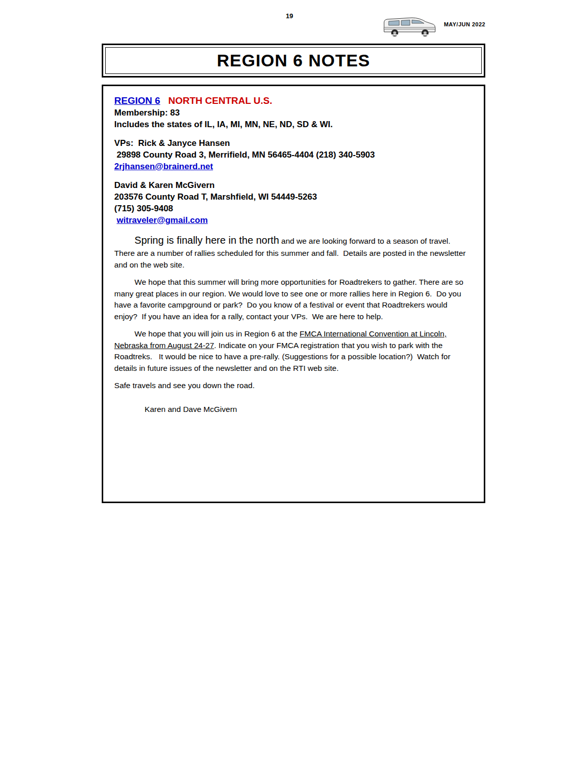19
MAY/JUN 2022
REGION 6 NOTES
REGION 6 NORTH CENTRAL U.S.
Membership: 83
Includes the states of IL, IA, MI, MN, NE, ND, SD & WI.
VPs: Rick & Janyce Hansen
29898 County Road 3, Merrifield, MN 56465-4404 (218) 340-5903
2rjhansen@brainerd.net
David & Karen McGivern
203576 County Road T, Marshfield, WI 54449-5263
(715) 305-9408
witraveler@gmail.com
Spring is finally here in the north and we are looking forward to a season of travel. There are a number of rallies scheduled for this summer and fall. Details are posted in the newsletter and on the web site.
We hope that this summer will bring more opportunities for Roadtrekers to gather. There are so many great places in our region. We would love to see one or more rallies here in Region 6. Do you have a favorite campground or park? Do you know of a festival or event that Roadtrekers would enjoy? If you have an idea for a rally, contact your VPs. We are here to help.
We hope that you will join us in Region 6 at the FMCA International Convention at Lincoln, Nebraska from August 24-27. Indicate on your FMCA registration that you wish to park with the Roadtreks. It would be nice to have a pre-rally. (Suggestions for a possible location?) Watch for details in future issues of the newsletter and on the RTI web site.
Safe travels and see you down the road.
Karen and Dave McGivern